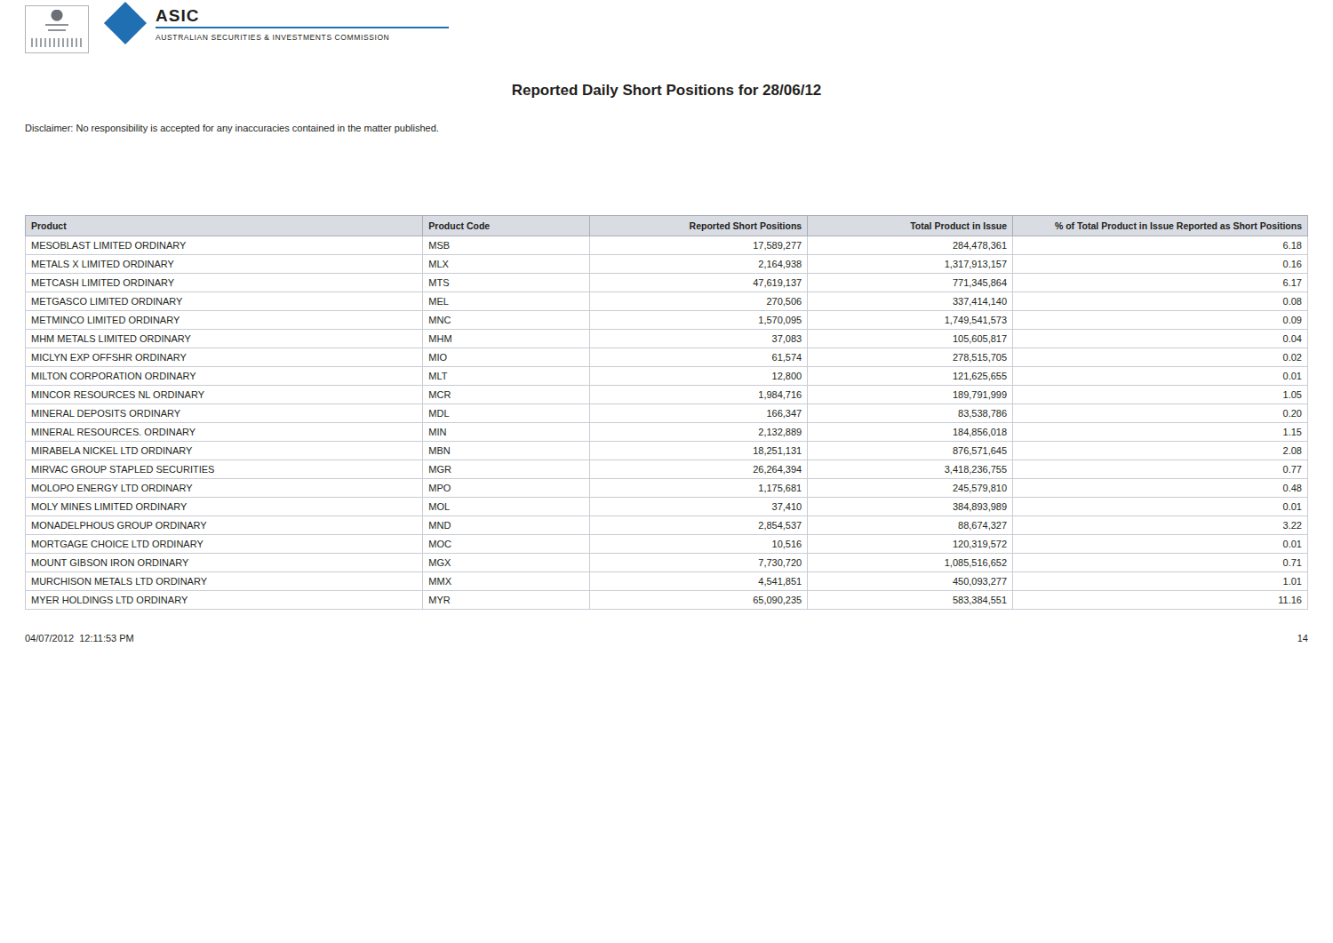ASIC
Australian Securities & Investments Commission
Reported Daily Short Positions for 28/06/12
Disclaimer: No responsibility is accepted for any inaccuracies contained in the matter published.
| Product | Product Code | Reported Short Positions | Total Product in Issue | % of Total Product in Issue Reported as Short Positions |
| --- | --- | --- | --- | --- |
| MESOBLAST LIMITED ORDINARY | MSB | 17,589,277 | 284,478,361 | 6.18 |
| METALS X LIMITED ORDINARY | MLX | 2,164,938 | 1,317,913,157 | 0.16 |
| METCASH LIMITED ORDINARY | MTS | 47,619,137 | 771,345,864 | 6.17 |
| METGASCO LIMITED ORDINARY | MEL | 270,506 | 337,414,140 | 0.08 |
| METMINCO LIMITED ORDINARY | MNC | 1,570,095 | 1,749,541,573 | 0.09 |
| MHM METALS LIMITED ORDINARY | MHM | 37,083 | 105,605,817 | 0.04 |
| MICLYN EXP OFFSHR ORDINARY | MIO | 61,574 | 278,515,705 | 0.02 |
| MILTON CORPORATION ORDINARY | MLT | 12,800 | 121,625,655 | 0.01 |
| MINCOR RESOURCES NL ORDINARY | MCR | 1,984,716 | 189,791,999 | 1.05 |
| MINERAL DEPOSITS ORDINARY | MDL | 166,347 | 83,538,786 | 0.20 |
| MINERAL RESOURCES. ORDINARY | MIN | 2,132,889 | 184,856,018 | 1.15 |
| MIRABELA NICKEL LTD ORDINARY | MBN | 18,251,131 | 876,571,645 | 2.08 |
| MIRVAC GROUP STAPLED SECURITIES | MGR | 26,264,394 | 3,418,236,755 | 0.77 |
| MOLOPO ENERGY LTD ORDINARY | MPO | 1,175,681 | 245,579,810 | 0.48 |
| MOLY MINES LIMITED ORDINARY | MOL | 37,410 | 384,893,989 | 0.01 |
| MONADELPHOUS GROUP ORDINARY | MND | 2,854,537 | 88,674,327 | 3.22 |
| MORTGAGE CHOICE LTD ORDINARY | MOC | 10,516 | 120,319,572 | 0.01 |
| MOUNT GIBSON IRON ORDINARY | MGX | 7,730,720 | 1,085,516,652 | 0.71 |
| MURCHISON METALS LTD ORDINARY | MMX | 4,541,851 | 450,093,277 | 1.01 |
| MYER HOLDINGS LTD ORDINARY | MYR | 65,090,235 | 583,384,551 | 11.16 |
04/07/2012 12:11:53 PM 14